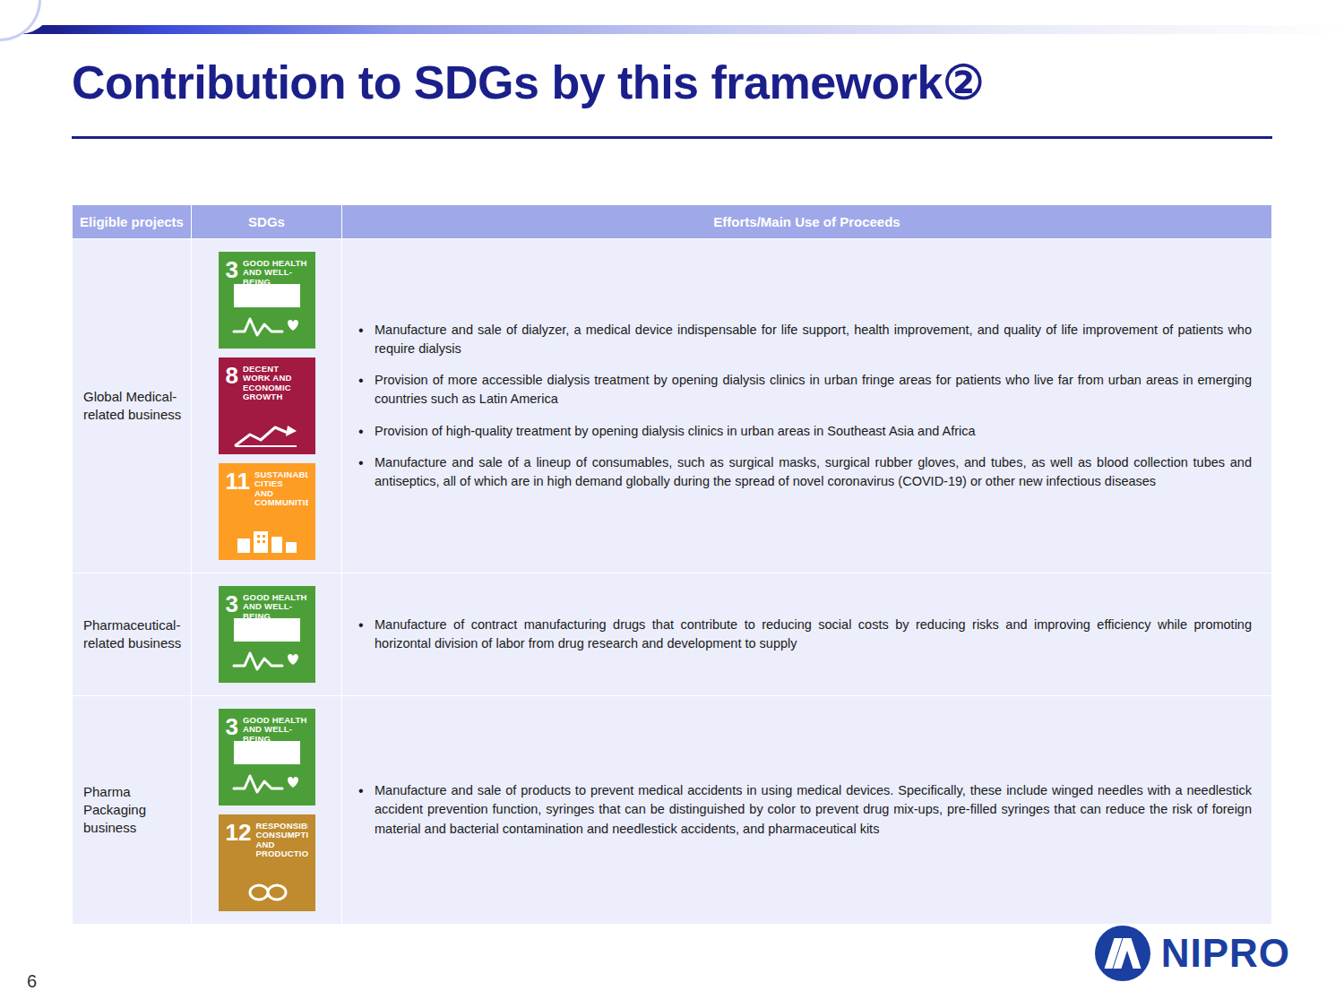Contribution to SDGs by this framework②
| Eligible projects | SDGs | Efforts/Main Use of Proceeds |
| --- | --- | --- |
| Global Medical-related business | 3 Good Health and Well-Being 8 Decent Work and Economic Growth 11 Sustainable Cities and Communities | Manufacture and sale of dialyzer, a medical device indispensable for life support, health improvement, and quality of life improvement of patients who require dialysis Provision of more accessible dialysis treatment by opening dialysis clinics in urban fringe areas for patients who live far from urban areas in emerging countries such as Latin America Provision of high-quality treatment by opening dialysis clinics in urban areas in Southeast Asia and Africa Manufacture and sale of a lineup of consumables, such as surgical masks, surgical rubber gloves, and tubes, as well as blood collection tubes and antiseptics, all of which are in high demand globally during the spread of novel coronavirus (COVID-19) or other new infectious diseases |
| Pharmaceutical-related business | 3 Good Health and Well-Being | Manufacture of contract manufacturing drugs that contribute to reducing social costs by reducing risks and improving efficiency while promoting horizontal division of labor from drug research and development to supply |
| Pharma Packaging business | 3 Good Health and Well-Being 12 Responsible Consumption and Production | Manufacture and sale of products to prevent medical accidents in using medical devices. Specifically, these include winged needles with a needlestick accident prevention function, syringes that can be distinguished by color to prevent drug mix-ups, pre-filled syringes that can reduce the risk of foreign material and bacterial contamination and needlestick accidents, and pharmaceutical kits |
6
NIPRO